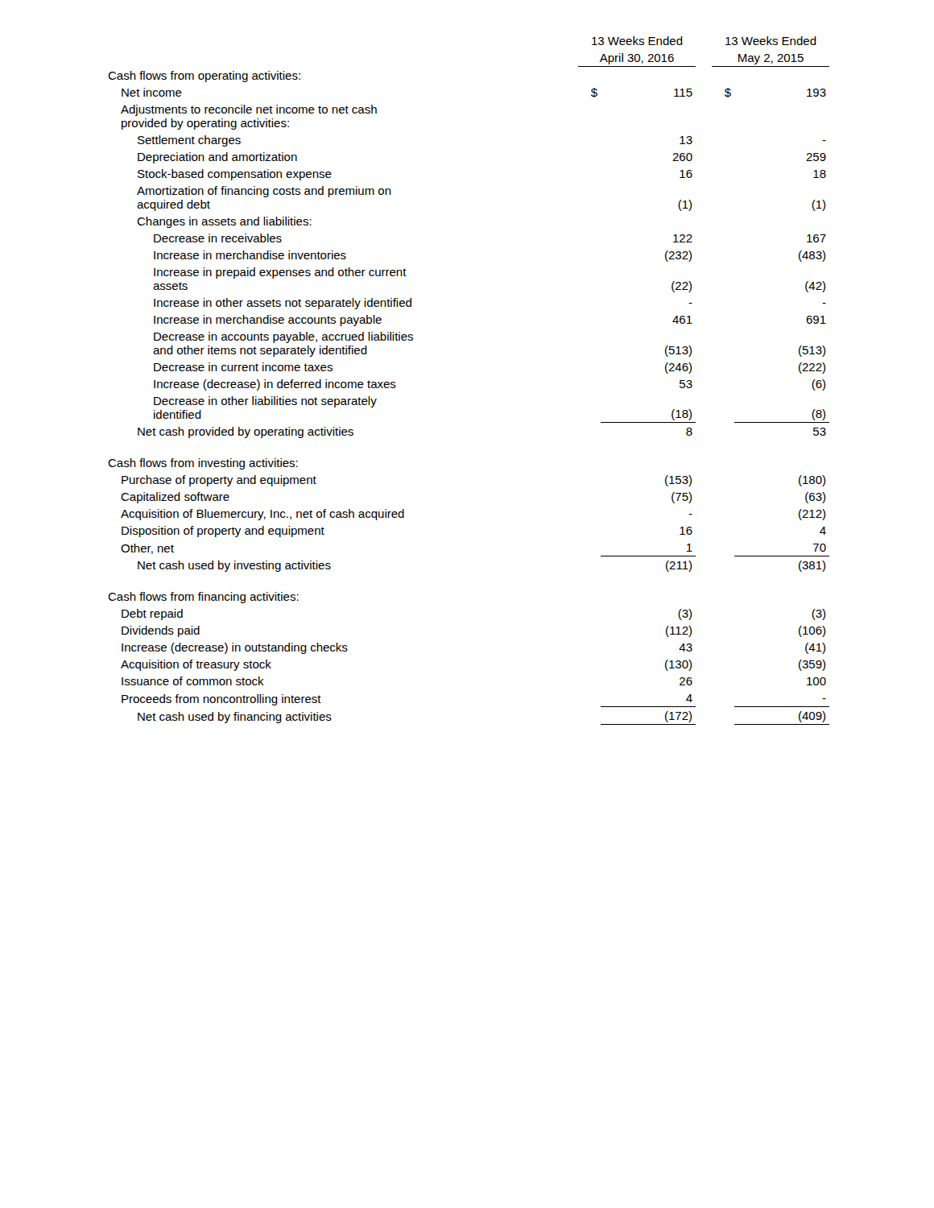| | 13 Weeks Ended | | 13 Weeks Ended |
| | April 30, 2016 | | May 2, 2015 |
| Cash flows from operating activities: | | | | | |
| Net income | $ | 115 | | $ | 193 |
| Adjustments to reconcile net income to net cash provided by operating activities: | | | | | |
| Settlement charges | | 13 | | | - |
| Depreciation and amortization | | 260 | | | 259 |
| Stock-based compensation expense | | 16 | | | 18 |
| Amortization of financing costs and premium on acquired debt | | (1) | | | (1) |
| Changes in assets and liabilities: | | | | | |
| Decrease in receivables | | 122 | | | 167 |
| Increase in merchandise inventories | | (232) | | | (483) |
| Increase in prepaid expenses and other current assets | | (22) | | | (42) |
| Increase in other assets not separately identified | | - | | | - |
| Increase in merchandise accounts payable | | 461 | | | 691 |
| Decrease in accounts payable, accrued liabilities and other items not separately identified | | (513) | | | (513) |
| Decrease in current income taxes | | (246) | | | (222) |
| Increase (decrease) in deferred income taxes | | 53 | | | (6) |
| Decrease in other liabilities not separately identified | | (18) | | | (8) |
| Net cash provided by operating activities | | 8 | | | 53 |
| Cash flows from investing activities: | | | | | |
| Purchase of property and equipment | | (153) | | | (180) |
| Capitalized software | | (75) | | | (63) |
| Acquisition of Bluemercury, Inc., net of cash acquired | | - | | | (212) |
| Disposition of property and equipment | | 16 | | | 4 |
| Other, net | | 1 | | | 70 |
| Net cash used by investing activities | | (211) | | | (381) |
| Cash flows from financing activities: | | | | | |
| Debt repaid | | (3) | | | (3) |
| Dividends paid | | (112) | | | (106) |
| Increase (decrease) in outstanding checks | | 43 | | | (41) |
| Acquisition of treasury stock | | (130) | | | (359) |
| Issuance of common stock | | 26 | | | 100 |
| Proceeds from noncontrolling interest | | 4 | | | - |
| Net cash used by financing activities | | (172) | | | (409) |